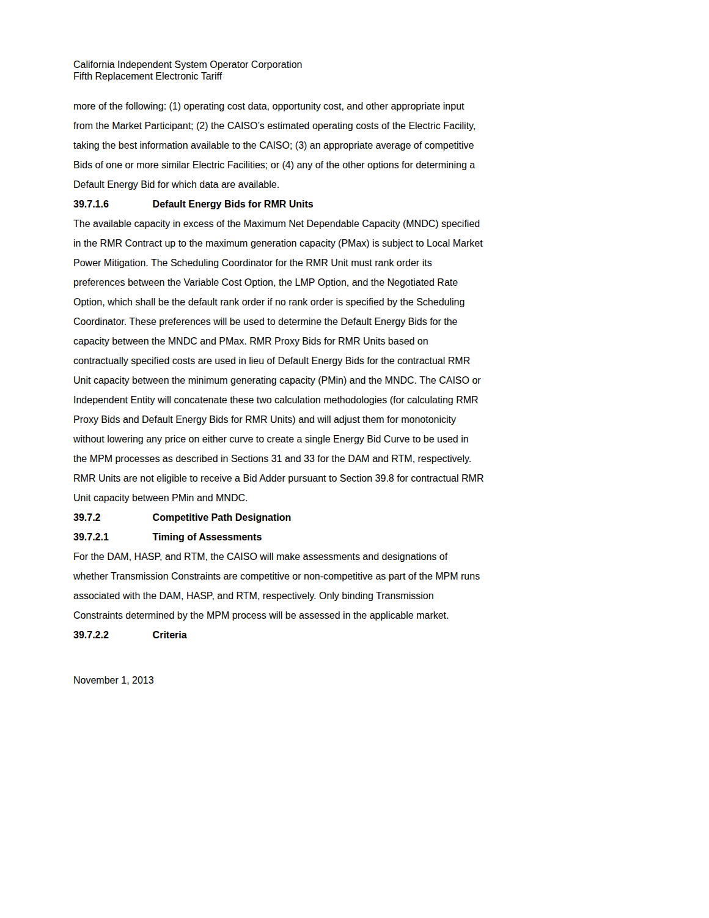California Independent System Operator Corporation
Fifth Replacement Electronic Tariff
more of the following: (1) operating cost data, opportunity cost, and other appropriate input from the Market Participant; (2) the CAISO’s estimated operating costs of the Electric Facility, taking the best information available to the CAISO; (3) an appropriate average of competitive Bids of one or more similar Electric Facilities; or (4) any of the other options for determining a Default Energy Bid for which data are available.
39.7.1.6 Default Energy Bids for RMR Units
The available capacity in excess of the Maximum Net Dependable Capacity (MNDC) specified in the RMR Contract up to the maximum generation capacity (PMax) is subject to Local Market Power Mitigation. The Scheduling Coordinator for the RMR Unit must rank order its preferences between the Variable Cost Option, the LMP Option, and the Negotiated Rate Option, which shall be the default rank order if no rank order is specified by the Scheduling Coordinator. These preferences will be used to determine the Default Energy Bids for the capacity between the MNDC and PMax. RMR Proxy Bids for RMR Units based on contractually specified costs are used in lieu of Default Energy Bids for the contractual RMR Unit capacity between the minimum generating capacity (PMin) and the MNDC. The CAISO or Independent Entity will concatenate these two calculation methodologies (for calculating RMR Proxy Bids and Default Energy Bids for RMR Units) and will adjust them for monotonicity without lowering any price on either curve to create a single Energy Bid Curve to be used in the MPM processes as described in Sections 31 and 33 for the DAM and RTM, respectively. RMR Units are not eligible to receive a Bid Adder pursuant to Section 39.8 for contractual RMR Unit capacity between PMin and MNDC.
39.7.2 Competitive Path Designation
39.7.2.1 Timing of Assessments
For the DAM, HASP, and RTM, the CAISO will make assessments and designations of whether Transmission Constraints are competitive or non-competitive as part of the MPM runs associated with the DAM, HASP, and RTM, respectively. Only binding Transmission Constraints determined by the MPM process will be assessed in the applicable market.
39.7.2.2 Criteria
November 1, 2013